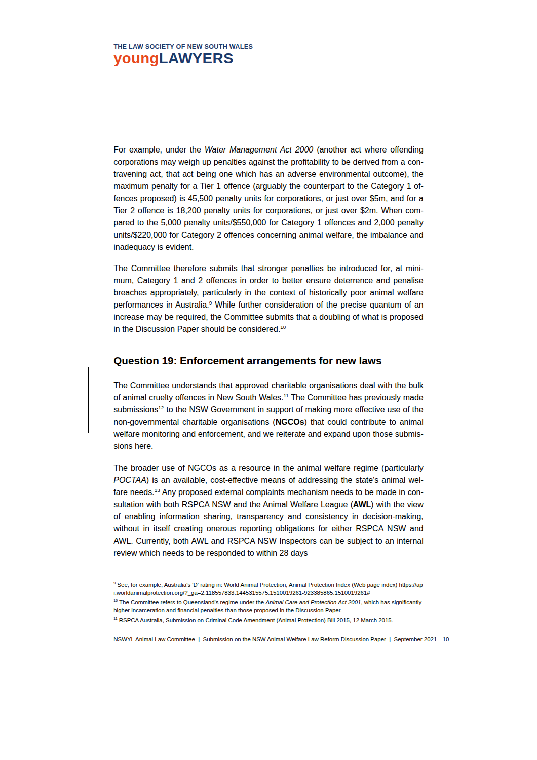THE LAW SOCIETY OF NEW SOUTH WALES
young LAWYERS
For example, under the Water Management Act 2000 (another act where offending corporations may weigh up penalties against the profitability to be derived from a contravening act, that act being one which has an adverse environmental outcome), the maximum penalty for a Tier 1 offence (arguably the counterpart to the Category 1 offences proposed) is 45,500 penalty units for corporations, or just over $5m, and for a Tier 2 offence is 18,200 penalty units for corporations, or just over $2m. When compared to the 5,000 penalty units/$550,000 for Category 1 offences and 2,000 penalty units/$220,000 for Category 2 offences concerning animal welfare, the imbalance and inadequacy is evident.
The Committee therefore submits that stronger penalties be introduced for, at minimum, Category 1 and 2 offences in order to better ensure deterrence and penalise breaches appropriately, particularly in the context of historically poor animal welfare performances in Australia.9 While further consideration of the precise quantum of an increase may be required, the Committee submits that a doubling of what is proposed in the Discussion Paper should be considered.10
Question 19: Enforcement arrangements for new laws
The Committee understands that approved charitable organisations deal with the bulk of animal cruelty offences in New South Wales.11 The Committee has previously made submissions12 to the NSW Government in support of making more effective use of the non-governmental charitable organisations (NGCOs) that could contribute to animal welfare monitoring and enforcement, and we reiterate and expand upon those submissions here.
The broader use of NGCOs as a resource in the animal welfare regime (particularly POCTAA) is an available, cost-effective means of addressing the state's animal welfare needs.13 Any proposed external complaints mechanism needs to be made in consultation with both RSPCA NSW and the Animal Welfare League (AWL) with the view of enabling information sharing, transparency and consistency in decision-making, without in itself creating onerous reporting obligations for either RSPCA NSW and AWL. Currently, both AWL and RSPCA NSW Inspectors can be subject to an internal review which needs to be responded to within 28 days
9 See, for example, Australia's 'D' rating in: World Animal Protection, Animal Protection Index (Web page index) https://api.worldanimalprotection.org/?_ga=2.118557833.1445315575.1510019261-923385865.1510019261#
10 The Committee refers to Queensland's regime under the Animal Care and Protection Act 2001, which has significantly higher incarceration and financial penalties than those proposed in the Discussion Paper.
11 RSPCA Australia, Submission on Criminal Code Amendment (Animal Protection) Bill 2015, 12 March 2015.
NSWYL Animal Law Committee | Submission on the NSW Animal Welfare Law Reform Discussion Paper | September 2021
10